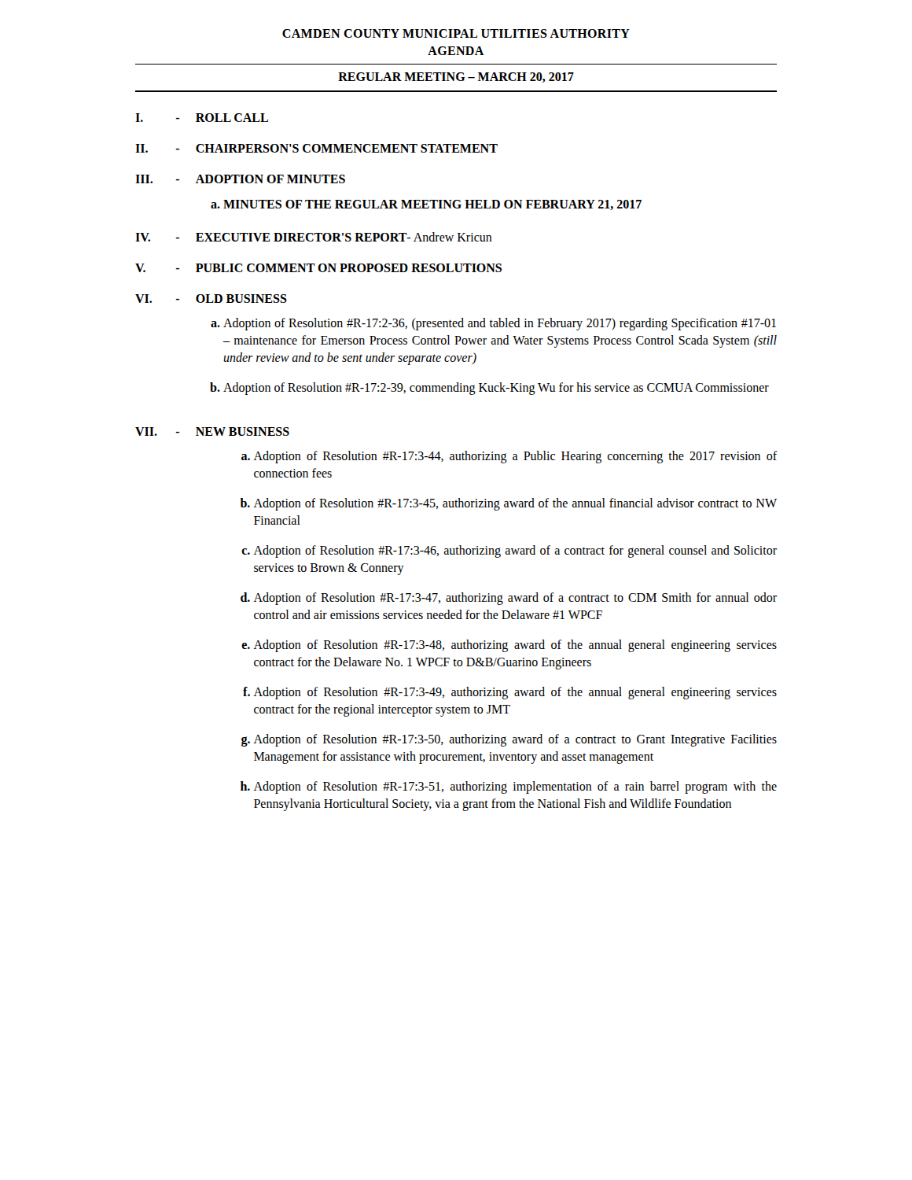Camden County Municipal Utilities Authority Agenda
Regular Meeting – March 20, 2017
I.
-
Roll Call
II.
-
Chairperson's Commencement Statement
III.
-
Adoption of Minutes
Minutes of the Regular Meeting held on February 21, 2017
IV.
-
Executive Director's Report- Andrew Kricun
V.
-
Public Comment on Proposed Resolutions
VI.
-
Old Business
Adoption of Resolution #R-17:2-36, (presented and tabled in February 2017) regarding Specification #17-01 – maintenance for Emerson Process Control Power and Water Systems Process Control Scada System (still under review and to be sent under separate cover)
Adoption of Resolution #R-17:2-39, commending Kuck-King Wu for his service as CCMUA Commissioner
VII.
-
New Business
Adoption of Resolution #R-17:3-44, authorizing a Public Hearing concerning the 2017 revision of connection fees
Adoption of Resolution #R-17:3-45, authorizing award of the annual financial advisor contract to NW Financial
Adoption of Resolution #R-17:3-46, authorizing award of a contract for general counsel and Solicitor services to Brown & Connery
Adoption of Resolution #R-17:3-47, authorizing award of a contract to CDM Smith for annual odor control and air emissions services needed for the Delaware #1 WPCF
Adoption of Resolution #R-17:3-48, authorizing award of the annual general engineering services contract for the Delaware No. 1 WPCF to D&B/Guarino Engineers
Adoption of Resolution #R-17:3-49, authorizing award of the annual general engineering services contract for the regional interceptor system to JMT
Adoption of Resolution #R-17:3-50, authorizing award of a contract to Grant Integrative Facilities Management for assistance with procurement, inventory and asset management
Adoption of Resolution #R-17:3-51, authorizing implementation of a rain barrel program with the Pennsylvania Horticultural Society, via a grant from the National Fish and Wildlife Foundation